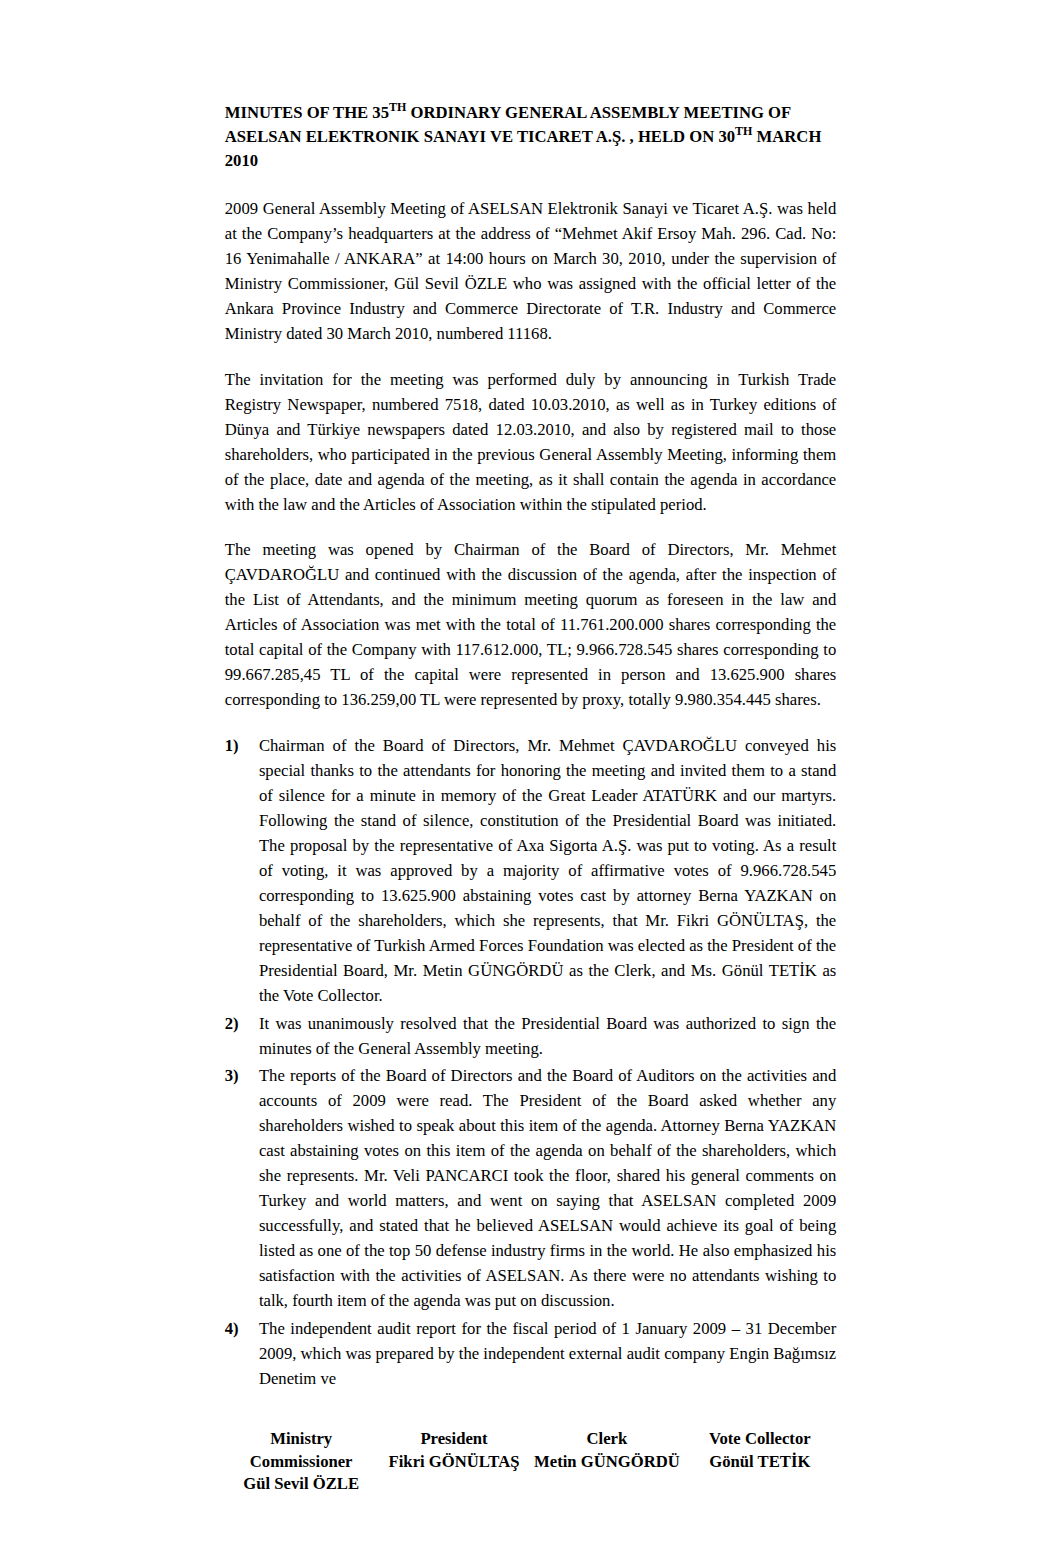Minutes of the 35th Ordinary General Assembly Meeting of ASELSAN Elektronik Sanayi ve Ticaret A.Ş. , held on 30th March 2010
2009 General Assembly Meeting of ASELSAN Elektronik Sanayi ve Ticaret A.Ş. was held at the Company’s headquarters at the address of “Mehmet Akif Ersoy Mah. 296. Cad. No: 16 Yenimahalle / ANKARA” at 14:00 hours on March 30, 2010, under the supervision of Ministry Commissioner, Gül Sevil ÖZLE who was assigned with the official letter of the Ankara Province Industry and Commerce Directorate of T.R. Industry and Commerce Ministry dated 30 March 2010, numbered 11168.
The invitation for the meeting was performed duly by announcing in Turkish Trade Registry Newspaper, numbered 7518, dated 10.03.2010, as well as in Turkey editions of Dünya and Türkiye newspapers dated 12.03.2010, and also by registered mail to those shareholders, who participated in the previous General Assembly Meeting, informing them of the place, date and agenda of the meeting, as it shall contain the agenda in accordance with the law and the Articles of Association within the stipulated period.
The meeting was opened by Chairman of the Board of Directors, Mr. Mehmet ÇAVDAROĞLU and continued with the discussion of the agenda, after the inspection of the List of Attendants, and the minimum meeting quorum as foreseen in the law and Articles of Association was met with the total of 11.761.200.000 shares corresponding the total capital of the Company with 117.612.000, TL; 9.966.728.545 shares corresponding to 99.667.285,45 TL of the capital were represented in person and 13.625.900 shares corresponding to 136.259,00 TL were represented by proxy, totally 9.980.354.445 shares.
Chairman of the Board of Directors, Mr. Mehmet ÇAVDAROĞLU conveyed his special thanks to the attendants for honoring the meeting and invited them to a stand of silence for a minute in memory of the Great Leader ATATÜRK and our martyrs. Following the stand of silence, constitution of the Presidential Board was initiated. The proposal by the representative of Axa Sigorta A.Ş. was put to voting. As a result of voting, it was approved by a majority of affirmative votes of 9.966.728.545 corresponding to 13.625.900 abstaining votes cast by attorney Berna YAZKAN on behalf of the shareholders, which she represents, that Mr. Fikri GÖNÜLTAŞ, the representative of Turkish Armed Forces Foundation was elected as the President of the Presidential Board, Mr. Metin GÜNGÖRDÜ as the Clerk, and Ms. Gönül TETİK as the Vote Collector.
It was unanimously resolved that the Presidential Board was authorized to sign the minutes of the General Assembly meeting.
The reports of the Board of Directors and the Board of Auditors on the activities and accounts of 2009 were read. The President of the Board asked whether any shareholders wished to speak about this item of the agenda. Attorney Berna YAZKAN cast abstaining votes on this item of the agenda on behalf of the shareholders, which she represents. Mr. Veli PANCARCI took the floor, shared his general comments on Turkey and world matters, and went on saying that ASELSAN completed 2009 successfully, and stated that he believed ASELSAN would achieve its goal of being listed as one of the top 50 defense industry firms in the world. He also emphasized his satisfaction with the activities of ASELSAN. As there were no attendants wishing to talk, fourth item of the agenda was put on discussion.
The independent audit report for the fiscal period of 1 January 2009 – 31 December 2009, which was prepared by the independent external audit company Engin Bağımsız Denetim ve
| Ministry Commissioner Gül Sevil ÖZLE | President Fikri GÖNÜLTAŞ | Clerk Metin GÜNGÖRDÜ | Vote Collector Gönül TETİK |